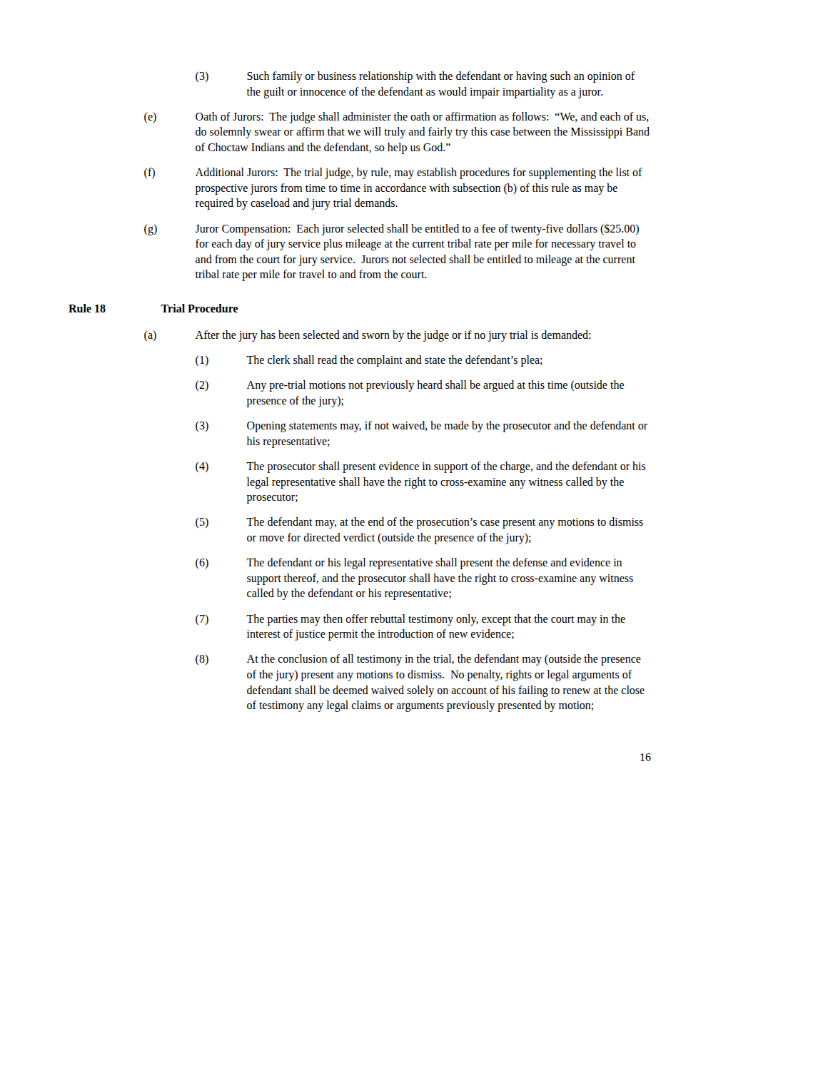(3) Such family or business relationship with the defendant or having such an opinion of the guilt or innocence of the defendant as would impair impartiality as a juror.
(e) Oath of Jurors: The judge shall administer the oath or affirmation as follows: “We, and each of us, do solemnly swear or affirm that we will truly and fairly try this case between the Mississippi Band of Choctaw Indians and the defendant, so help us God.”
(f) Additional Jurors: The trial judge, by rule, may establish procedures for supplementing the list of prospective jurors from time to time in accordance with subsection (b) of this rule as may be required by caseload and jury trial demands.
(g) Juror Compensation: Each juror selected shall be entitled to a fee of twenty-five dollars ($25.00) for each day of jury service plus mileage at the current tribal rate per mile for necessary travel to and from the court for jury service. Jurors not selected shall be entitled to mileage at the current tribal rate per mile for travel to and from the court.
Rule 18 Trial Procedure
(a) After the jury has been selected and sworn by the judge or if no jury trial is demanded:
(1) The clerk shall read the complaint and state the defendant’s plea;
(2) Any pre-trial motions not previously heard shall be argued at this time (outside the presence of the jury);
(3) Opening statements may, if not waived, be made by the prosecutor and the defendant or his representative;
(4) The prosecutor shall present evidence in support of the charge, and the defendant or his legal representative shall have the right to cross-examine any witness called by the prosecutor;
(5) The defendant may, at the end of the prosecution’s case present any motions to dismiss or move for directed verdict (outside the presence of the jury);
(6) The defendant or his legal representative shall present the defense and evidence in support thereof, and the prosecutor shall have the right to cross-examine any witness called by the defendant or his representative;
(7) The parties may then offer rebuttal testimony only, except that the court may in the interest of justice permit the introduction of new evidence;
(8) At the conclusion of all testimony in the trial, the defendant may (outside the presence of the jury) present any motions to dismiss. No penalty, rights or legal arguments of defendant shall be deemed waived solely on account of his failing to renew at the close of testimony any legal claims or arguments previously presented by motion;
16